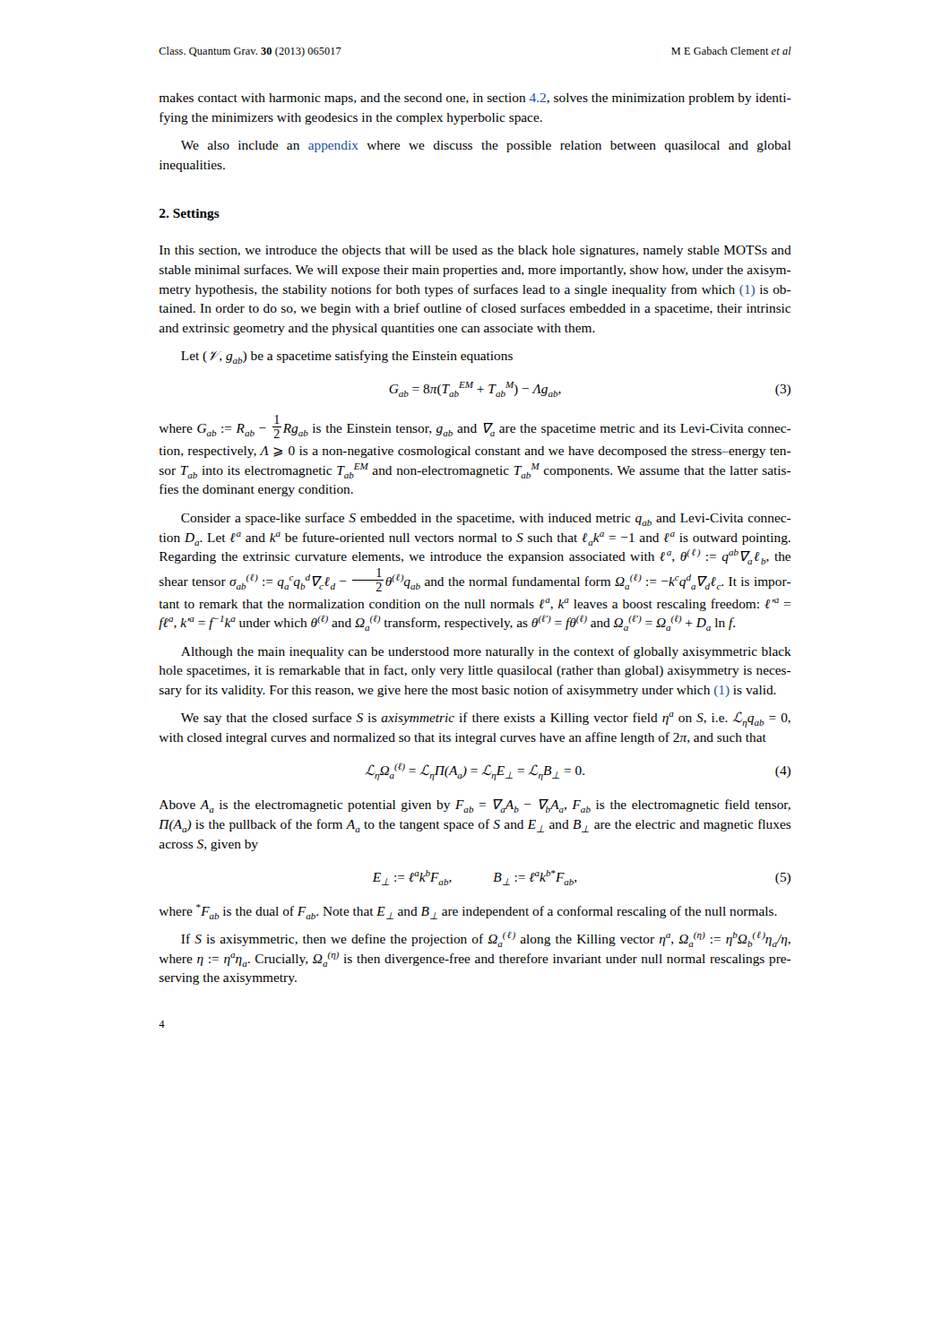Class. Quantum Grav. 30 (2013) 065017
M E Gabach Clement et al
makes contact with harmonic maps, and the second one, in section 4.2, solves the minimization problem by identifying the minimizers with geodesics in the complex hyperbolic space.
We also include an appendix where we discuss the possible relation between quasilocal and global inequalities.
2. Settings
In this section, we introduce the objects that will be used as the black hole signatures, namely stable MOTSs and stable minimal surfaces. We will expose their main properties and, more importantly, show how, under the axisymmetry hypothesis, the stability notions for both types of surfaces lead to a single inequality from which (1) is obtained. In order to do so, we begin with a brief outline of closed surfaces embedded in a spacetime, their intrinsic and extrinsic geometry and the physical quantities one can associate with them.
Let (𝒱, gab) be a spacetime satisfying the Einstein equations
Gab = 8π(TabEM + TabM) − Λgab,
(3)
where Gab := Rab − 12 Rgab is the Einstein tensor, gab and ∇a are the spacetime metric and its Levi-Civita connection, respectively, Λ ⩾ 0 is a non-negative cosmological constant and we have decomposed the stress–energy tensor Tab into its electromagnetic TabEM and non-electromagnetic TabM components. We assume that the latter satisfies the dominant energy condition.
Consider a space-like surface S embedded in the spacetime, with induced metric qab and Levi-Civita connection Da. Let ℓa and ka be future-oriented null vectors normal to S such that ℓaka = −1 and ℓa is outward pointing. Regarding the extrinsic curvature elements, we introduce the expansion associated with ℓa, θ(ℓ) := qab∇aℓb, the shear tensor σab(ℓ) := qacqbd∇cℓd − 12 θ(ℓ)qab and the normal fundamental form Ωa(ℓ) := −kcqda∇dℓc. It is important to remark that the normalization condition on the null normals ℓa, ka leaves a boost rescaling freedom: ℓ′a = fℓa, k′a = f−1ka under which θ(ℓ) and Ωa(ℓ) transform, respectively, as θ(ℓ′) = fθ(ℓ) and Ωa(ℓ′) = Ωa(ℓ) + Da ln f.
Although the main inequality can be understood more naturally in the context of globally axisymmetric black hole spacetimes, it is remarkable that in fact, only very little quasilocal (rather than global) axisymmetry is necessary for its validity. For this reason, we give here the most basic notion of axisymmetry under which (1) is valid.
We say that the closed surface S is axisymmetric if there exists a Killing vector field ηa on S, i.e. ℒηqab = 0, with closed integral curves and normalized so that its integral curves have an affine length of 2π, and such that
ℒηΩa(ℓ) = ℒηΠ(Aa) = ℒηE⊥ = ℒηB⊥ = 0.
(4)
Above Aa is the electromagnetic potential given by Fab = ∇aAb − ∇bAa, Fab is the electromagnetic field tensor, Π(Aa) is the pullback of the form Aa to the tangent space of S and E⊥ and B⊥ are the electric and magnetic fluxes across S, given by
E⊥ := ℓakbFab,   B⊥ := ℓakb*Fab,
(5)
where *Fab is the dual of Fab. Note that E⊥ and B⊥ are independent of a conformal rescaling of the null normals.
If S is axisymmetric, then we define the projection of Ωa(ℓ) along the Killing vector ηa, Ωa(η) := ηbΩb(ℓ)ηa/η, where η := ηaηa. Crucially, Ωa(η) is then divergence-free and therefore invariant under null normal rescalings preserving the axisymmetry.
4